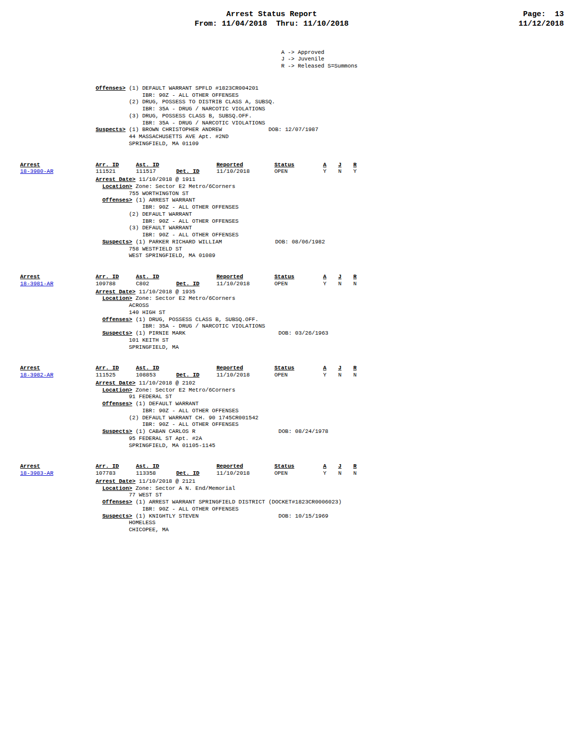Arrest Status Report
From: 11/04/2018 Thru: 11/10/2018
Page: 13
11/12/2018
A -> Approved J -> Juvenile R -> Released S=Summons
Offenses> (1) DEFAULT WARRANT SPFLD #1823CR004201 IBR: 90Z - ALL OTHER OFFENSES (2) DRUG, POSSESS TO DISTRIB CLASS A, SUBSQ. IBR: 35A - DRUG / NARCOTIC VIOLATIONS (3) DRUG, POSSESS CLASS B, SUBSQ.OFF. IBR: 35A - DRUG / NARCOTIC VIOLATIONS Suspects> (1) BROWN CHRISTOPHER ANDREW DOB: 12/07/1987 44 MASSACHUSETTS AVE Apt. #2ND SPRINGFIELD, MA 01109
Arrest 18-3980-AR
Arr. ID 111521
Ast. ID 111517
Det. ID
Reported 11/10/2018
Status OPEN
AY
JN
RY
Arrest Date> 11/10/2018 @ 1911 Location> Zone: Sector E2 Metro/6Corners 755 WORTHINGTON ST Offenses> (1) ARREST WARRANT IBR: 90Z - ALL OTHER OFFENSES (2) DEFAULT WARRANT IBR: 90Z - ALL OTHER OFFENSES (3) DEFAULT WARRANT IBR: 90Z - ALL OTHER OFFENSES Suspects> (1) PARKER RICHARD WILLIAM DOB: 08/06/1982 758 WESTFIELD ST WEST SPRINGFIELD, MA 01089
Arrest 18-3981-AR
Arr. ID 109788
Ast. ID C802
Det. ID
Reported 11/10/2018
Status OPEN
AY
JN
RN
Arrest Date> 11/10/2018 @ 1935 Location> Zone: Sector E2 Metro/6Corners ACROSS 140 HIGH ST Offenses> (1) DRUG, POSSESS CLASS B, SUBSQ.OFF. IBR: 35A - DRUG / NARCOTIC VIOLATIONS Suspects> (1) PIRNIE MARK DOB: 03/26/1963 101 KEITH ST SPRINGFIELD, MA
Arrest 18-3982-AR
Arr. ID 111525
Ast. ID 108853
Det. ID
Reported 11/10/2018
Status OPEN
AY
JN
RN
Arrest Date> 11/10/2018 @ 2102 Location> Zone: Sector E2 Metro/6Corners 91 FEDERAL ST Offenses> (1) DEFAULT WARRANT IBR: 90Z - ALL OTHER OFFENSES (2) DEFAULT WARRANT CH. 90 1745CR001542 IBR: 90Z - ALL OTHER OFFENSES Suspects> (1) CABAN CARLOS R DOB: 08/24/1978 95 FEDERAL ST Apt. #2A SPRINGFIELD, MA 01105-1145
Arrest 18-3983-AR
Arr. ID 107783
Ast. ID 113358
Det. ID
Reported 11/10/2018
Status OPEN
AY
JN
RN
Arrest Date> 11/10/2018 @ 2121 Location> Zone: Sector A N. End/Memorial 77 WEST ST Offenses> (1) ARREST WARRANT SPRINGFIELD DISTRICT (DOCKET#1823CR0006023) IBR: 90Z - ALL OTHER OFFENSES Suspects> (1) KNIGHTLY STEVEN DOB: 10/15/1969 HOMELESS CHICOPEE, MA